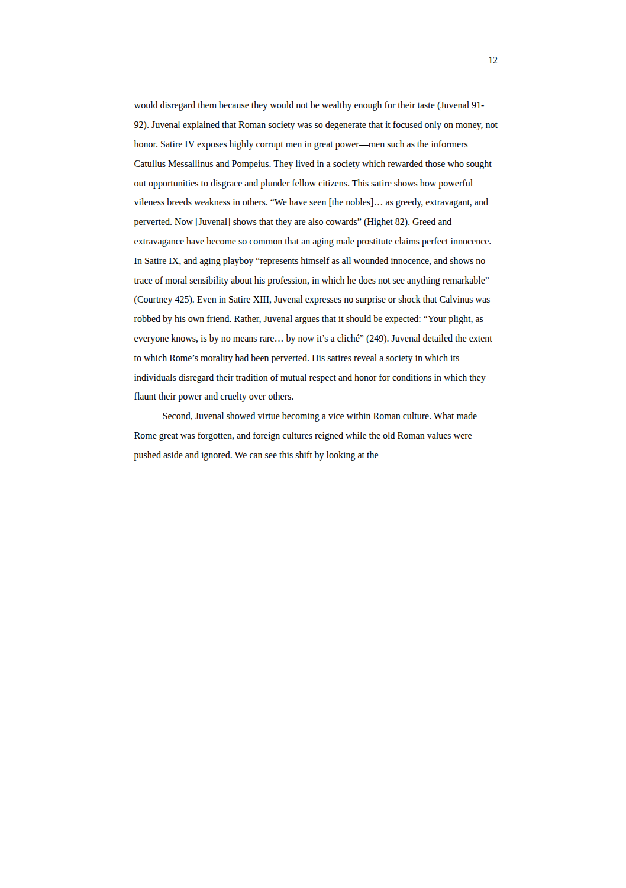12
would disregard them because they would not be wealthy enough for their taste (Juvenal 91-92). Juvenal explained that Roman society was so degenerate that it focused only on money, not honor. Satire IV exposes highly corrupt men in great power—men such as the informers Catullus Messallinus and Pompeius. They lived in a society which rewarded those who sought out opportunities to disgrace and plunder fellow citizens. This satire shows how powerful vileness breeds weakness in others. “We have seen [the nobles]… as greedy, extravagant, and perverted. Now [Juvenal] shows that they are also cowards” (Highet 82). Greed and extravagance have become so common that an aging male prostitute claims perfect innocence. In Satire IX, and aging playboy “represents himself as all wounded innocence, and shows no trace of moral sensibility about his profession, in which he does not see anything remarkable” (Courtney 425). Even in Satire XIII, Juvenal expresses no surprise or shock that Calvinus was robbed by his own friend. Rather, Juvenal argues that it should be expected: “Your plight, as everyone knows, is by no means rare… by now it’s a cliché” (249). Juvenal detailed the extent to which Rome’s morality had been perverted. His satires reveal a society in which its individuals disregard their tradition of mutual respect and honor for conditions in which they flaunt their power and cruelty over others.
Second, Juvenal showed virtue becoming a vice within Roman culture. What made Rome great was forgotten, and foreign cultures reigned while the old Roman values were pushed aside and ignored. We can see this shift by looking at the